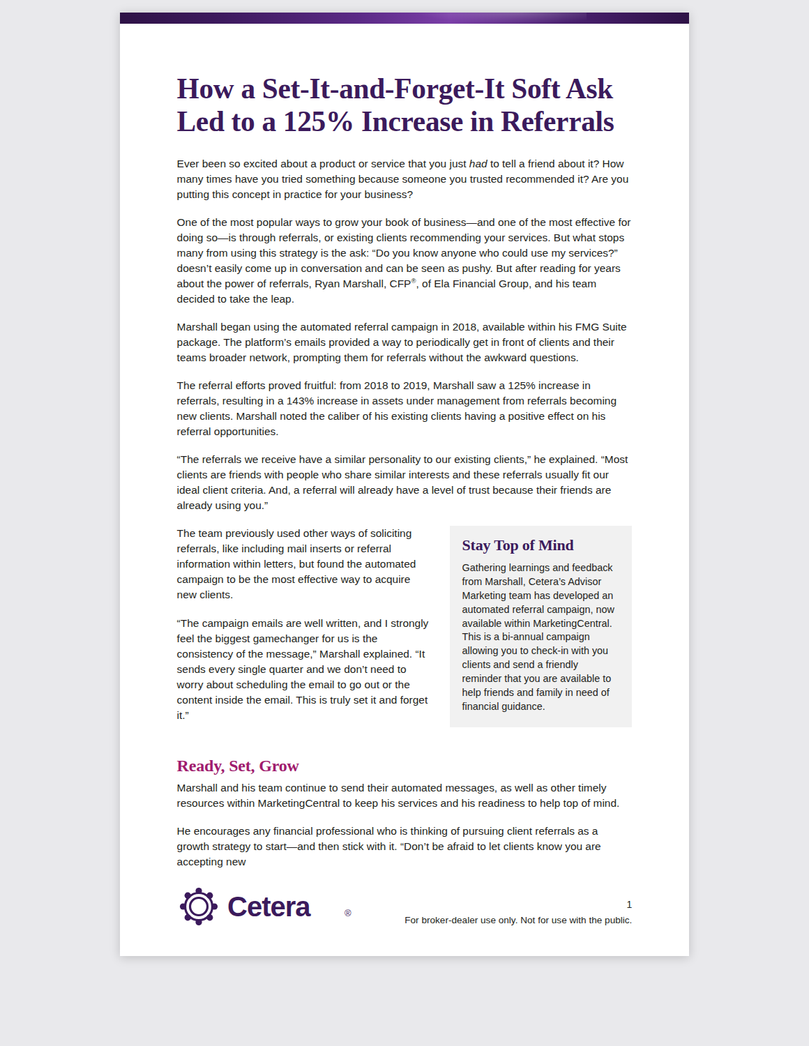How a Set-It-and-Forget-It Soft Ask Led to a 125% Increase in Referrals
Ever been so excited about a product or service that you just had to tell a friend about it? How many times have you tried something because someone you trusted recommended it? Are you putting this concept in practice for your business?
One of the most popular ways to grow your book of business—and one of the most effective for doing so—is through referrals, or existing clients recommending your services. But what stops many from using this strategy is the ask: “Do you know anyone who could use my services?” doesn’t easily come up in conversation and can be seen as pushy. But after reading for years about the power of referrals, Ryan Marshall, CFP®, of Ela Financial Group, and his team decided to take the leap.
Marshall began using the automated referral campaign in 2018, available within his FMG Suite package. The platform’s emails provided a way to periodically get in front of clients and their teams broader network, prompting them for referrals without the awkward questions.
The referral efforts proved fruitful: from 2018 to 2019, Marshall saw a 125% increase in referrals, resulting in a 143% increase in assets under management from referrals becoming new clients. Marshall noted the caliber of his existing clients having a positive effect on his referral opportunities.
“The referrals we receive have a similar personality to our existing clients,” he explained. “Most clients are friends with people who share similar interests and these referrals usually fit our ideal client criteria. And, a referral will already have a level of trust because their friends are already using you.”
The team previously used other ways of soliciting referrals, like including mail inserts or referral information within letters, but found the automated campaign to be the most effective way to acquire new clients.
“The campaign emails are well written, and I strongly feel the biggest gamechanger for us is the consistency of the message,” Marshall explained. “It sends every single quarter and we don’t need to worry about scheduling the email to go out or the content inside the email. This is truly set it and forget it.”
Stay Top of Mind
Gathering learnings and feedback from Marshall, Cetera’s Advisor Marketing team has developed an automated referral campaign, now available within MarketingCentral. This is a bi-annual campaign allowing you to check-in with you clients and send a friendly reminder that you are available to help friends and family in need of financial guidance.
Ready, Set, Grow
Marshall and his team continue to send their automated messages, as well as other timely resources within MarketingCentral to keep his services and his readiness to help top of mind.
He encourages any financial professional who is thinking of pursuing client referrals as a growth strategy to start—and then stick with it. “Don’t be afraid to let clients know you are accepting new
Cetera ®
1
For broker-dealer use only. Not for use with the public.